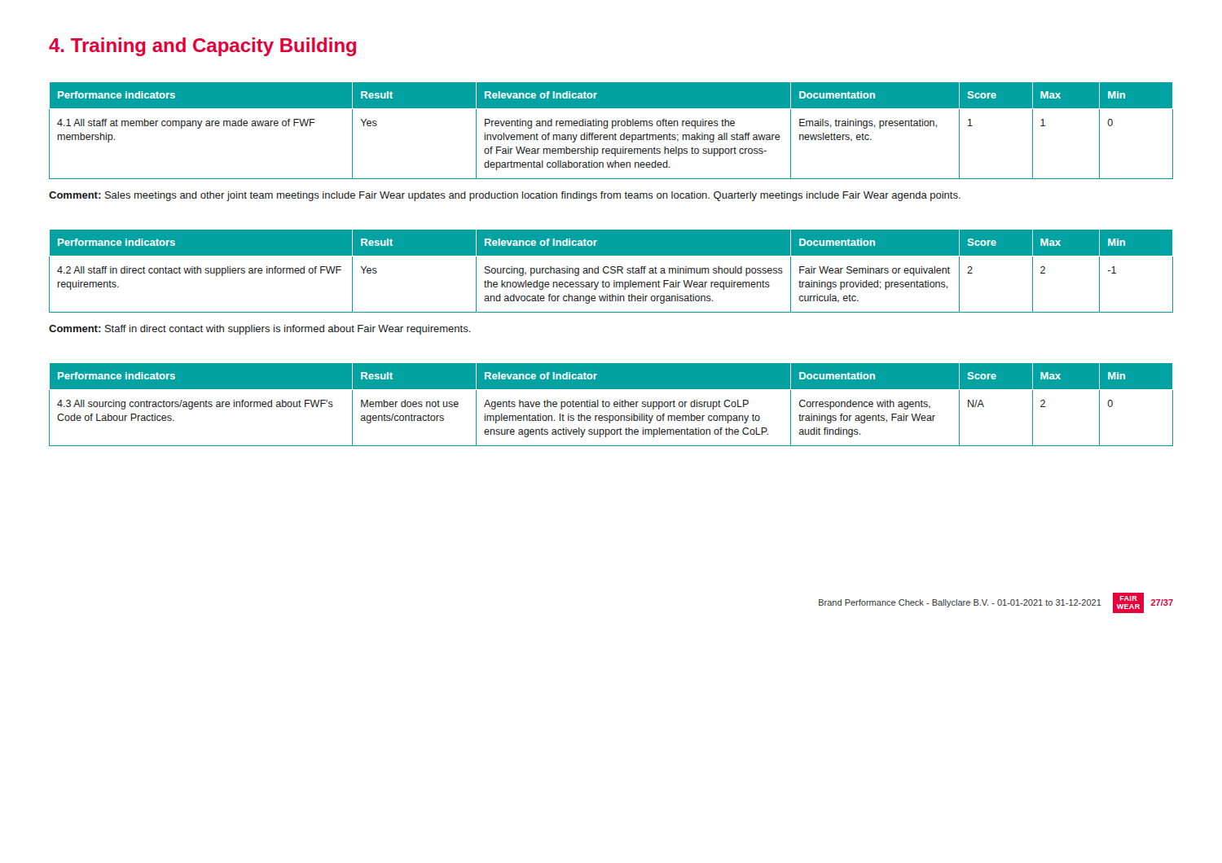4. Training and Capacity Building
| Performance indicators | Result | Relevance of Indicator | Documentation | Score | Max | Min |
| --- | --- | --- | --- | --- | --- | --- |
| 4.1 All staff at member company are made aware of FWF membership. | Yes | Preventing and remediating problems often requires the involvement of many different departments; making all staff aware of Fair Wear membership requirements helps to support cross-departmental collaboration when needed. | Emails, trainings, presentation, newsletters, etc. | 1 | 1 | 0 |
Comment: Sales meetings and other joint team meetings include Fair Wear updates and production location findings from teams on location. Quarterly meetings include Fair Wear agenda points.
| Performance indicators | Result | Relevance of Indicator | Documentation | Score | Max | Min |
| --- | --- | --- | --- | --- | --- | --- |
| 4.2 All staff in direct contact with suppliers are informed of FWF requirements. | Yes | Sourcing, purchasing and CSR staff at a minimum should possess the knowledge necessary to implement Fair Wear requirements and advocate for change within their organisations. | Fair Wear Seminars or equivalent trainings provided; presentations, curricula, etc. | 2 | 2 | -1 |
Comment: Staff in direct contact with suppliers is informed about Fair Wear requirements.
| Performance indicators | Result | Relevance of Indicator | Documentation | Score | Max | Min |
| --- | --- | --- | --- | --- | --- | --- |
| 4.3 All sourcing contractors/agents are informed about FWF's Code of Labour Practices. | Member does not use agents/contractors | Agents have the potential to either support or disrupt CoLP implementation. It is the responsibility of member company to ensure agents actively support the implementation of the CoLP. | Correspondence with agents, trainings for agents, Fair Wear audit findings. | N/A | 2 | 0 |
Brand Performance Check - Ballyclare B.V. - 01-01-2021 to 31-12-2021 FAIR
WEAR 27/37